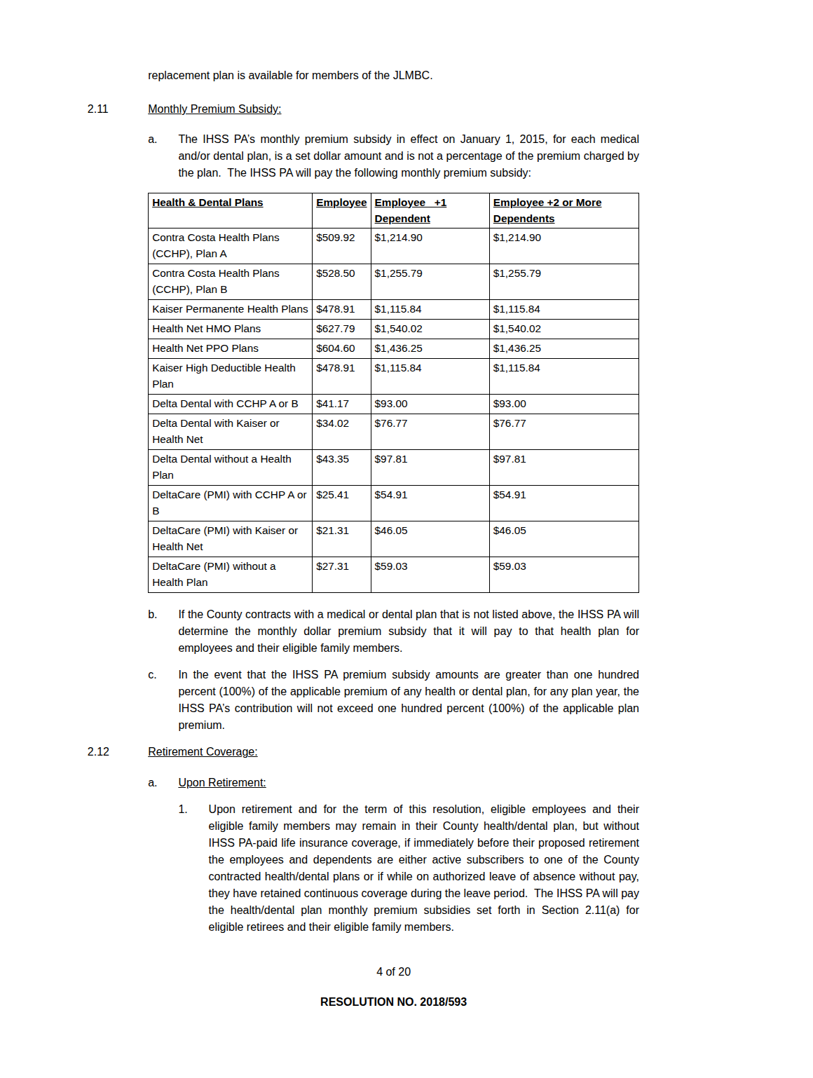replacement plan is available for members of the JLMBC.
2.11 Monthly Premium Subsidy:
a. The IHSS PA’s monthly premium subsidy in effect on January 1, 2015, for each medical and/or dental plan, is a set dollar amount and is not a percentage of the premium charged by the plan. The IHSS PA will pay the following monthly premium subsidy:
| Health & Dental Plans | Employee | Employee +1 Dependent | Employee +2 or More Dependents |
| --- | --- | --- | --- |
| Contra Costa Health Plans (CCHP), Plan A | $509.92 | $1,214.90 | $1,214.90 |
| Contra Costa Health Plans (CCHP), Plan B | $528.50 | $1,255.79 | $1,255.79 |
| Kaiser Permanente Health Plans | $478.91 | $1,115.84 | $1,115.84 |
| Health Net HMO Plans | $627.79 | $1,540.02 | $1,540.02 |
| Health Net PPO Plans | $604.60 | $1,436.25 | $1,436.25 |
| Kaiser High Deductible Health Plan | $478.91 | $1,115.84 | $1,115.84 |
| Delta Dental with CCHP A or B | $41.17 | $93.00 | $93.00 |
| Delta Dental with Kaiser or Health Net | $34.02 | $76.77 | $76.77 |
| Delta Dental without a Health Plan | $43.35 | $97.81 | $97.81 |
| DeltaCare (PMI) with CCHP A or B | $25.41 | $54.91 | $54.91 |
| DeltaCare (PMI) with Kaiser or Health Net | $21.31 | $46.05 | $46.05 |
| DeltaCare (PMI) without a Health Plan | $27.31 | $59.03 | $59.03 |
b. If the County contracts with a medical or dental plan that is not listed above, the IHSS PA will determine the monthly dollar premium subsidy that it will pay to that health plan for employees and their eligible family members.
c. In the event that the IHSS PA premium subsidy amounts are greater than one hundred percent (100%) of the applicable premium of any health or dental plan, for any plan year, the IHSS PA’s contribution will not exceed one hundred percent (100%) of the applicable plan premium.
2.12 Retirement Coverage:
a. Upon Retirement:
1. Upon retirement and for the term of this resolution, eligible employees and their eligible family members may remain in their County health/dental plan, but without IHSS PA-paid life insurance coverage, if immediately before their proposed retirement the employees and dependents are either active subscribers to one of the County contracted health/dental plans or if while on authorized leave of absence without pay, they have retained continuous coverage during the leave period. The IHSS PA will pay the health/dental plan monthly premium subsidies set forth in Section 2.11(a) for eligible retirees and their eligible family members.
4 of 20
RESOLUTION NO. 2018/593